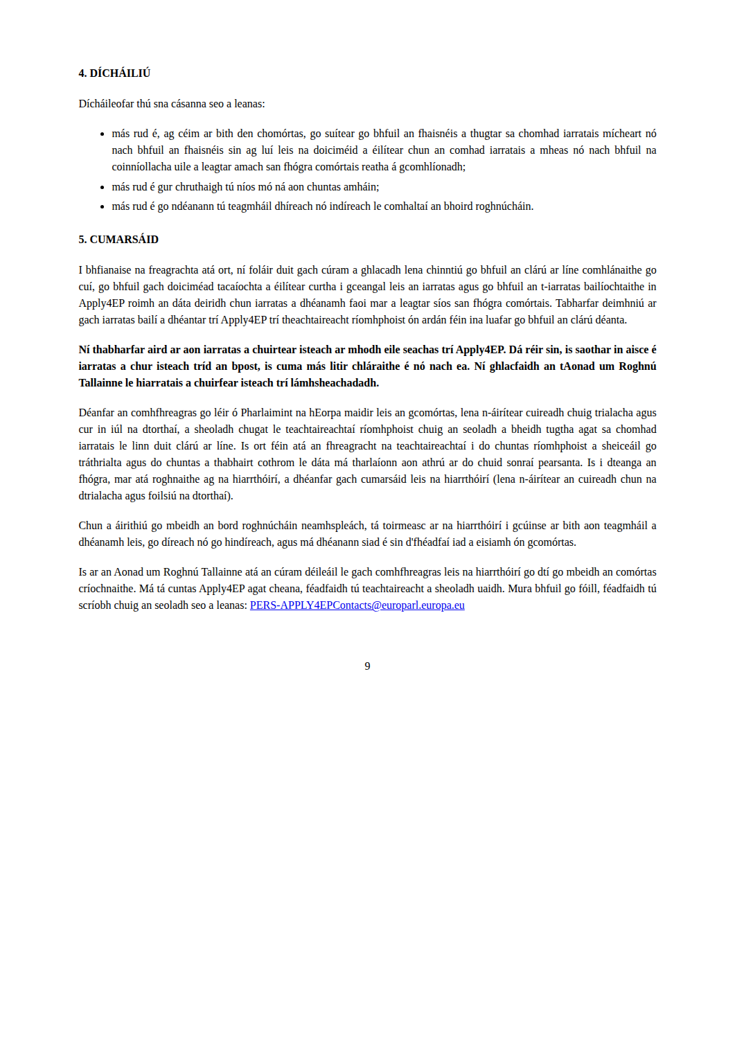4. DÍCHÁILIÚ
Dícháileofar thú sna cásanna seo a leanas:
más rud é, ag céim ar bith den chomórtas, go suítear go bhfuil an fhaisnéis a thugtar sa chomhad iarratais mícheart nó nach bhfuil an fhaisnéis sin ag luí leis na doiciméid a éilítear chun an comhad iarratais a mheas nó nach bhfuil na coinníollacha uile a leagtar amach san fhógra comórtais reatha á gcomhlíonadh;
más rud é gur chruthaigh tú níos mó ná aon chuntas amháin;
más rud é go ndéanann tú teagmháil dhíreach nó indíreach le comhaltaí an bhoird roghnúcháin.
5. CUMARSÁID
I bhfianaise na freagrachta atá ort, ní foláir duit gach cúram a ghlacadh lena chinntiú go bhfuil an clárú ar líne comhlánaithe go cuí, go bhfuil gach doiciméad tacaíochta a éilítear curtha i gceangal leis an iarratas agus go bhfuil an t-iarratas bailíochtaithe in Apply4EP roimh an dáta deiridh chun iarratas a dhéanamh faoi mar a leagtar síos san fhógra comórtais. Tabharfar deimhniú ar gach iarratas bailí a dhéantar trí Apply4EP trí theachtaireacht ríomhphoist ón ardán féin ina luafar go bhfuil an clárú déanta.
Ní thabharfar aird ar aon iarratas a chuirtear isteach ar mhodh eile seachas trí Apply4EP. Dá réir sin, is saothar in aisce é iarratas a chur isteach tríd an bpost, is cuma más litir chláraithe é nó nach ea. Ní ghlacfaidh an tAonad um Roghnú Tallainne le hiarratais a chuirfear isteach trí lámhsheachadadh.
Déanfar an comhfhreagras go léir ó Pharlaimint na hEorpa maidir leis an gcomórtas, lena n-áirítear cuireadh chuig trialacha agus cur in iúl na dtorthaí, a sheoladh chugat le teachtaireachtaí ríomhphoist chuig an seoladh a bheidh tugtha agat sa chomhad iarratais le linn duit clárú ar líne. Is ort féin atá an fhreagracht na teachtaireachtaí i do chuntas ríomhphoist a sheiceáil go tráthrialta agus do chuntas a thabhairt cothrom le dáta má tharlaíonn aon athrú ar do chuid sonraí pearsanta. Is i dteanga an fhógra, mar atá roghnaithe ag na hiarrthóirí, a dhéanfar gach cumarsáid leis na hiarrthóirí (lena n-áirítear an cuireadh chun na dtrialacha agus foilsiú na dtorthaí).
Chun a áirithiú go mbeidh an bord roghnúcháin neamhspleách, tá toirmeasc ar na hiarrthóirí i gcúinse ar bith aon teagmháil a dhéanamh leis, go díreach nó go hindíreach, agus má dhéanann siad é sin d'fhéadfaí iad a eisiamh ón gcomórtas.
Is ar an Aonad um Roghnú Tallainne atá an cúram déileáil le gach comhfhreagras leis na hiarrthóirí go dtí go mbeidh an comórtas críochnaithe. Má tá cuntas Apply4EP agat cheana, féadfaidh tú teachtaireacht a sheoladh uaidh. Mura bhfuil go fóill, féadfaidh tú scríobh chuig an seoladh seo a leanas: PERS-APPLY4EPContacts@europarl.europa.eu
9